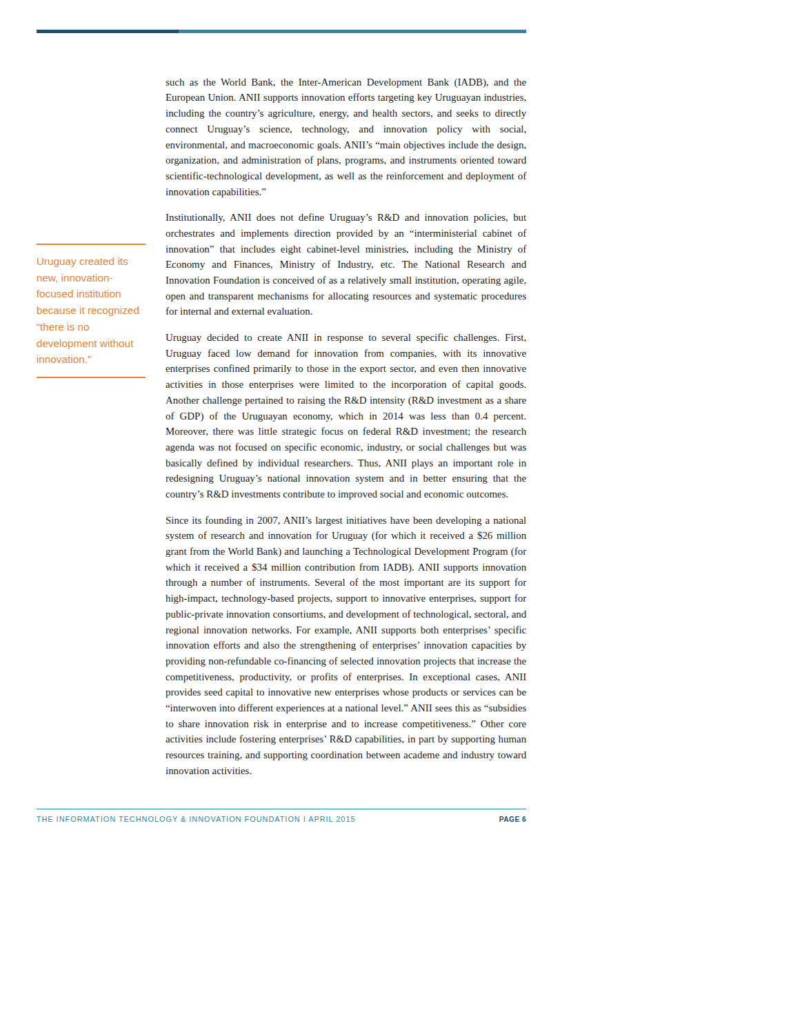Uruguay created its new, innovation-focused institution because it recognized “there is no development without innovation.”
such as the World Bank, the Inter-American Development Bank (IADB), and the European Union. ANII supports innovation efforts targeting key Uruguayan industries, including the country’s agriculture, energy, and health sectors, and seeks to directly connect Uruguay’s science, technology, and innovation policy with social, environmental, and macroeconomic goals. ANII’s “main objectives include the design, organization, and administration of plans, programs, and instruments oriented toward scientific-technological development, as well as the reinforcement and deployment of innovation capabilities.”
Institutionally, ANII does not define Uruguay’s R&D and innovation policies, but orchestrates and implements direction provided by an “interministerial cabinet of innovation” that includes eight cabinet-level ministries, including the Ministry of Economy and Finances, Ministry of Industry, etc. The National Research and Innovation Foundation is conceived of as a relatively small institution, operating agile, open and transparent mechanisms for allocating resources and systematic procedures for internal and external evaluation.
Uruguay decided to create ANII in response to several specific challenges. First, Uruguay faced low demand for innovation from companies, with its innovative enterprises confined primarily to those in the export sector, and even then innovative activities in those enterprises were limited to the incorporation of capital goods. Another challenge pertained to raising the R&D intensity (R&D investment as a share of GDP) of the Uruguayan economy, which in 2014 was less than 0.4 percent. Moreover, there was little strategic focus on federal R&D investment; the research agenda was not focused on specific economic, industry, or social challenges but was basically defined by individual researchers. Thus, ANII plays an important role in redesigning Uruguay’s national innovation system and in better ensuring that the country’s R&D investments contribute to improved social and economic outcomes.
Since its founding in 2007, ANII’s largest initiatives have been developing a national system of research and innovation for Uruguay (for which it received a $26 million grant from the World Bank) and launching a Technological Development Program (for which it received a $34 million contribution from IADB). ANII supports innovation through a number of instruments. Several of the most important are its support for high-impact, technology-based projects, support to innovative enterprises, support for public-private innovation consortiums, and development of technological, sectoral, and regional innovation networks. For example, ANII supports both enterprises’ specific innovation efforts and also the strengthening of enterprises’ innovation capacities by providing non-refundable co-financing of selected innovation projects that increase the competitiveness, productivity, or profits of enterprises. In exceptional cases, ANII provides seed capital to innovative new enterprises whose products or services can be “interwoven into different experiences at a national level.” ANII sees this as “subsidies to share innovation risk in enterprise and to increase competitiveness.” Other core activities include fostering enterprises’ R&D capabilities, in part by supporting human resources training, and supporting coordination between academe and industry toward innovation activities.
The Information Technology & Innovation Foundation I April 2015
Page 6